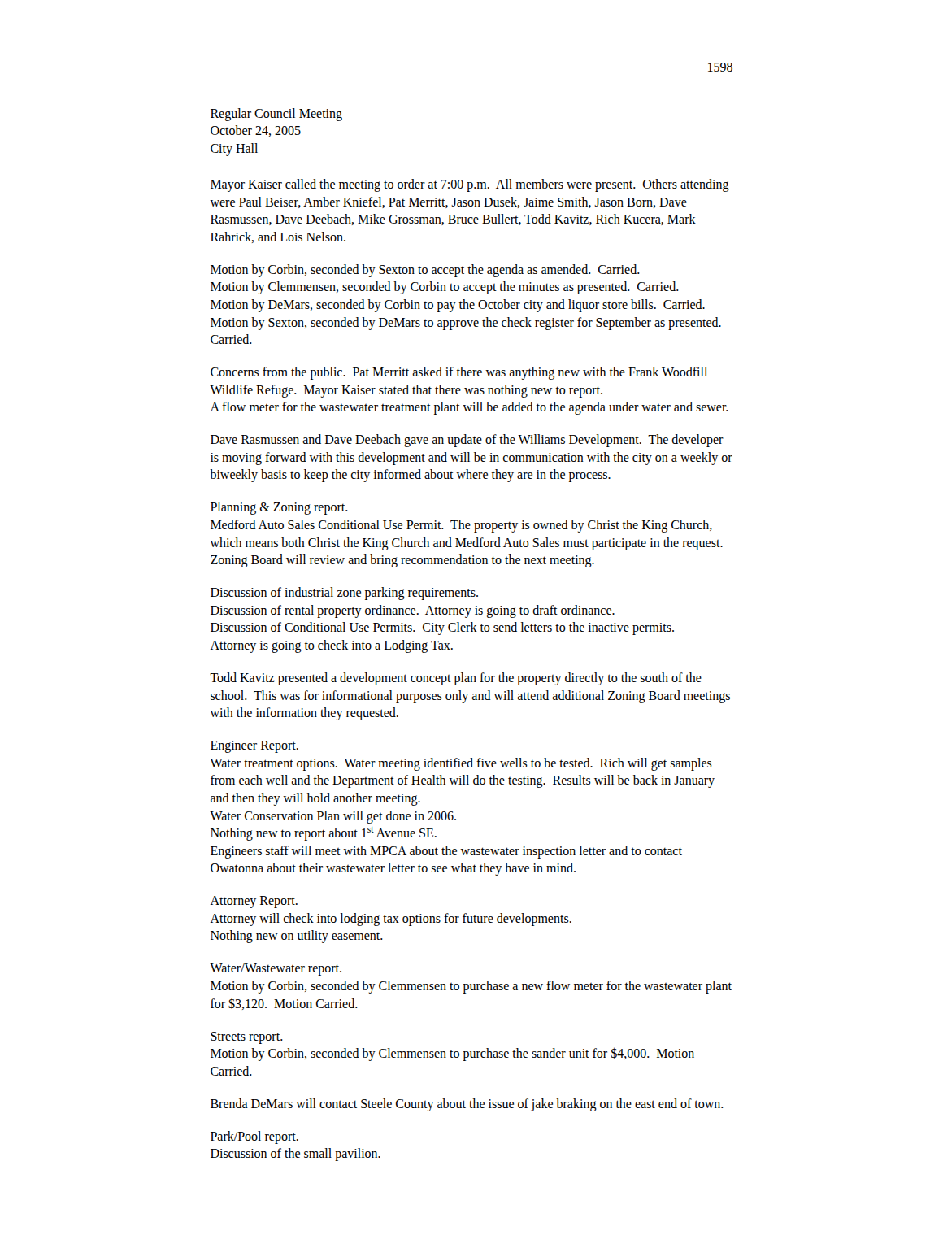1598
Regular Council Meeting
October 24, 2005
City Hall
Mayor Kaiser called the meeting to order at 7:00 p.m. All members were present. Others attending were Paul Beiser, Amber Kniefel, Pat Merritt, Jason Dusek, Jaime Smith, Jason Born, Dave Rasmussen, Dave Deebach, Mike Grossman, Bruce Bullert, Todd Kavitz, Rich Kucera, Mark Rahrick, and Lois Nelson.
Motion by Corbin, seconded by Sexton to accept the agenda as amended. Carried.
Motion by Clemmensen, seconded by Corbin to accept the minutes as presented. Carried.
Motion by DeMars, seconded by Corbin to pay the October city and liquor store bills. Carried.
Motion by Sexton, seconded by DeMars to approve the check register for September as presented. Carried.
Concerns from the public. Pat Merritt asked if there was anything new with the Frank Woodfill Wildlife Refuge. Mayor Kaiser stated that there was nothing new to report.
A flow meter for the wastewater treatment plant will be added to the agenda under water and sewer.
Dave Rasmussen and Dave Deebach gave an update of the Williams Development. The developer is moving forward with this development and will be in communication with the city on a weekly or biweekly basis to keep the city informed about where they are in the process.
Planning & Zoning report.
Medford Auto Sales Conditional Use Permit. The property is owned by Christ the King Church, which means both Christ the King Church and Medford Auto Sales must participate in the request. Zoning Board will review and bring recommendation to the next meeting.
Discussion of industrial zone parking requirements.
Discussion of rental property ordinance. Attorney is going to draft ordinance.
Discussion of Conditional Use Permits. City Clerk to send letters to the inactive permits.
Attorney is going to check into a Lodging Tax.
Todd Kavitz presented a development concept plan for the property directly to the south of the school. This was for informational purposes only and will attend additional Zoning Board meetings with the information they requested.
Engineer Report.
Water treatment options. Water meeting identified five wells to be tested. Rich will get samples from each well and the Department of Health will do the testing. Results will be back in January and then they will hold another meeting.
Water Conservation Plan will get done in 2006.
Nothing new to report about 1st Avenue SE.
Engineers staff will meet with MPCA about the wastewater inspection letter and to contact Owatonna about their wastewater letter to see what they have in mind.
Attorney Report.
Attorney will check into lodging tax options for future developments.
Nothing new on utility easement.
Water/Wastewater report.
Motion by Corbin, seconded by Clemmensen to purchase a new flow meter for the wastewater plant for $3,120. Motion Carried.
Streets report.
Motion by Corbin, seconded by Clemmensen to purchase the sander unit for $4,000. Motion Carried.
Brenda DeMars will contact Steele County about the issue of jake braking on the east end of town.
Park/Pool report.
Discussion of the small pavilion.